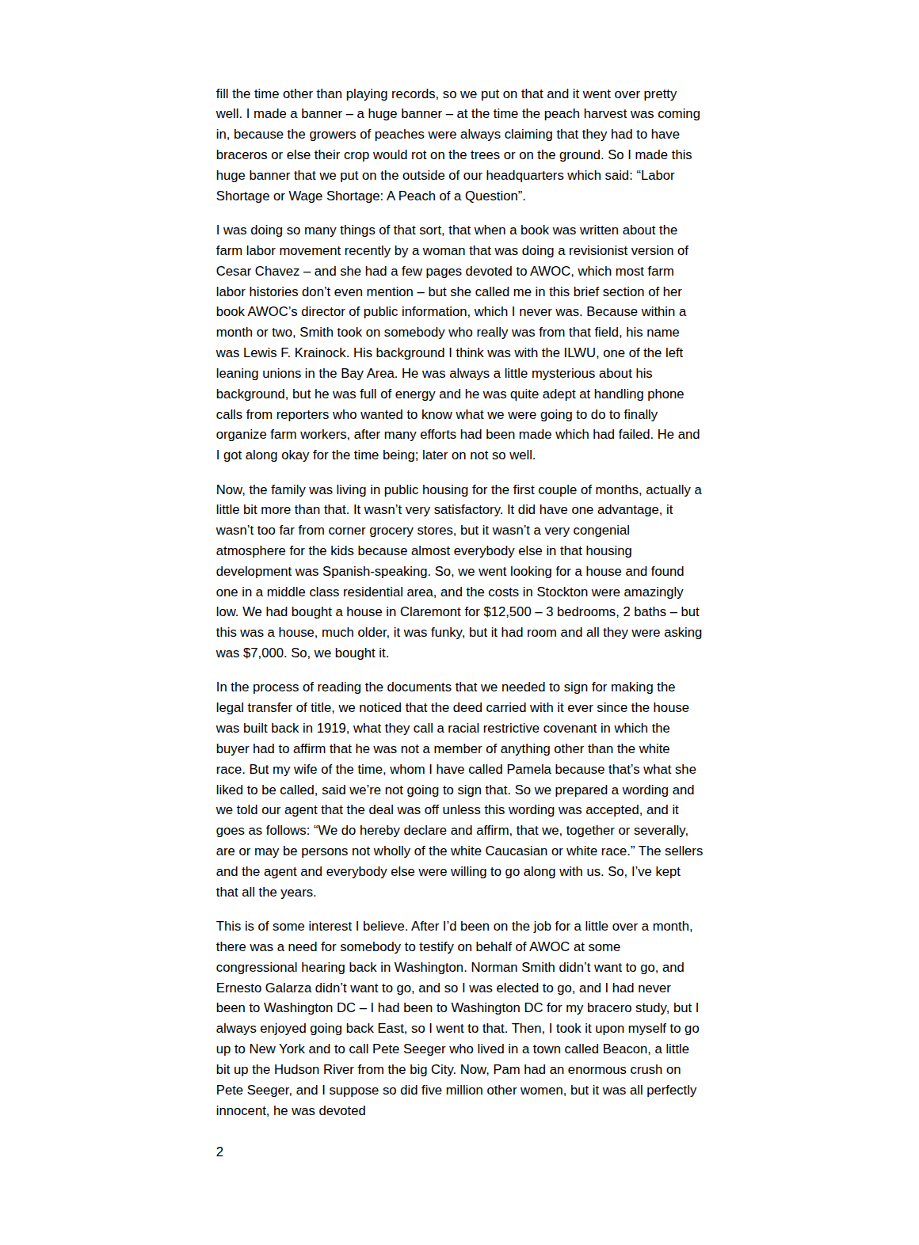fill the time other than playing records, so we put on that and it went over pretty well. I made a banner – a huge banner – at the time the peach harvest was coming in, because the growers of peaches were always claiming that they had to have braceros or else their crop would rot on the trees or on the ground. So I made this huge banner that we put on the outside of our headquarters which said: “Labor Shortage or Wage Shortage: A Peach of a Question”.
I was doing so many things of that sort, that when a book was written about the farm labor movement recently by a woman that was doing a revisionist version of Cesar Chavez – and she had a few pages devoted to AWOC, which most farm labor histories don’t even mention – but she called me in this brief section of her book AWOC’s director of public information, which I never was. Because within a month or two, Smith took on somebody who really was from that field, his name was Lewis F. Krainock. His background I think was with the ILWU, one of the left leaning unions in the Bay Area. He was always a little mysterious about his background, but he was full of energy and he was quite adept at handling phone calls from reporters who wanted to know what we were going to do to finally organize farm workers, after many efforts had been made which had failed. He and I got along okay for the time being; later on not so well.
Now, the family was living in public housing for the first couple of months, actually a little bit more than that. It wasn’t very satisfactory. It did have one advantage, it wasn’t too far from corner grocery stores, but it wasn’t a very congenial atmosphere for the kids because almost everybody else in that housing development was Spanish-speaking. So, we went looking for a house and found one in a middle class residential area, and the costs in Stockton were amazingly low. We had bought a house in Claremont for $12,500 – 3 bedrooms, 2 baths – but this was a house, much older, it was funky, but it had room and all they were asking was $7,000. So, we bought it.
In the process of reading the documents that we needed to sign for making the legal transfer of title, we noticed that the deed carried with it ever since the house was built back in 1919, what they call a racial restrictive covenant in which the buyer had to affirm that he was not a member of anything other than the white race. But my wife of the time, whom I have called Pamela because that’s what she liked to be called, said we’re not going to sign that. So we prepared a wording and we told our agent that the deal was off unless this wording was accepted, and it goes as follows: “We do hereby declare and affirm, that we, together or severally, are or may be persons not wholly of the white Caucasian or white race.” The sellers and the agent and everybody else were willing to go along with us. So, I’ve kept that all the years.
This is of some interest I believe. After I’d been on the job for a little over a month, there was a need for somebody to testify on behalf of AWOC at some congressional hearing back in Washington. Norman Smith didn’t want to go, and Ernesto Galarza didn’t want to go, and so I was elected to go, and I had never been to Washington DC – I had been to Washington DC for my bracero study, but I always enjoyed going back East, so I went to that. Then, I took it upon myself to go up to New York and to call Pete Seeger who lived in a town called Beacon, a little bit up the Hudson River from the big City. Now, Pam had an enormous crush on Pete Seeger, and I suppose so did five million other women, but it was all perfectly innocent, he was devoted
2